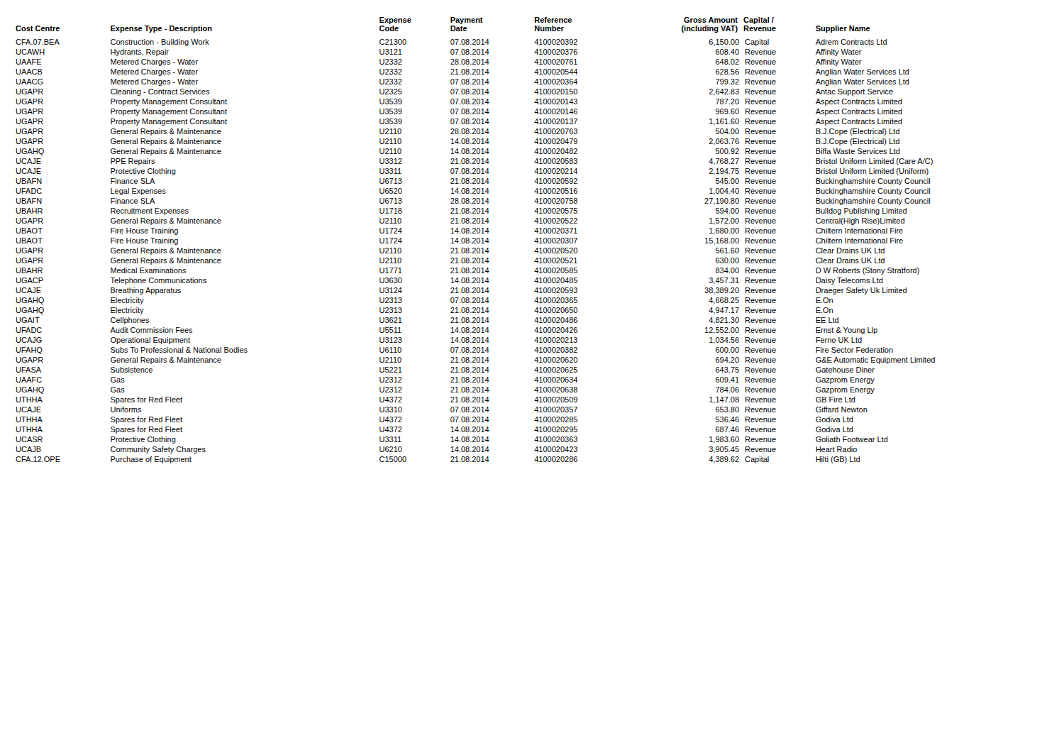| Cost Centre | Expense Type - Description | Expense Code | Payment Date | Reference Number | Gross Amount (including VAT) | Capital / Revenue | Supplier Name |
| --- | --- | --- | --- | --- | --- | --- | --- |
| CFA.07.BEA | Construction - Building Work | C21300 | 07.08.2014 | 4100020392 | 6,150.00 | Capital | Adrem Contracts Ltd |
| UCAWH | Hydrants, Repair | U3121 | 07.08.2014 | 4100020376 | 608.40 | Revenue | Affinity Water |
| UAAFE | Metered Charges - Water | U2332 | 28.08.2014 | 4100020761 | 648.02 | Revenue | Affinity Water |
| UAACB | Metered Charges - Water | U2332 | 21.08.2014 | 4100020544 | 628.56 | Revenue | Anglian Water Services Ltd |
| UAACG | Metered Charges - Water | U2332 | 07.08.2014 | 4100020364 | 799.32 | Revenue | Anglian Water Services Ltd |
| UGAPR | Cleaning - Contract Services | U2325 | 07.08.2014 | 4100020150 | 2,642.83 | Revenue | Antac Support Service |
| UGAPR | Property Management Consultant | U3539 | 07.08.2014 | 4100020143 | 787.20 | Revenue | Aspect Contracts Limited |
| UGAPR | Property Management Consultant | U3539 | 07.08.2014 | 4100020146 | 969.60 | Revenue | Aspect Contracts Limited |
| UGAPR | Property Management Consultant | U3539 | 07.08.2014 | 4100020137 | 1,161.60 | Revenue | Aspect Contracts Limited |
| UGAPR | General Repairs & Maintenance | U2110 | 28.08.2014 | 4100020763 | 504.00 | Revenue | B.J.Cope (Electrical) Ltd |
| UGAPR | General Repairs & Maintenance | U2110 | 14.08.2014 | 4100020479 | 2,063.76 | Revenue | B.J.Cope (Electrical) Ltd |
| UGAHQ | General Repairs & Maintenance | U2110 | 14.08.2014 | 4100020482 | 500.92 | Revenue | Biffa Waste Services Ltd |
| UCAJE | PPE Repairs | U3312 | 21.08.2014 | 4100020583 | 4,768.27 | Revenue | Bristol Uniform Limited (Care A/C) |
| UCAJE | Protective Clothing | U3311 | 07.08.2014 | 4100020214 | 2,194.75 | Revenue | Bristol Uniform Limited (Uniform) |
| UBAFN | Finance SLA | U6713 | 21.08.2014 | 4100020592 | 545.00 | Revenue | Buckinghamshire County Council |
| UFADC | Legal Expenses | U6520 | 14.08.2014 | 4100020516 | 1,004.40 | Revenue | Buckinghamshire County Council |
| UBAFN | Finance SLA | U6713 | 28.08.2014 | 4100020758 | 27,190.80 | Revenue | Buckinghamshire County Council |
| UBAHR | Recruitment Expenses | U1718 | 21.08.2014 | 4100020575 | 594.00 | Revenue | Bulldog Publishing Limited |
| UGAPR | General Repairs & Maintenance | U2110 | 21.08.2014 | 4100020522 | 1,572.00 | Revenue | Central(High Rise)Limited |
| UBAOT | Fire House Training | U1724 | 14.08.2014 | 4100020371 | 1,680.00 | Revenue | Chiltern International Fire |
| UBAOT | Fire House Training | U1724 | 14.08.2014 | 4100020307 | 15,168.00 | Revenue | Chiltern International Fire |
| UGAPR | General Repairs & Maintenance | U2110 | 21.08.2014 | 4100020520 | 561.60 | Revenue | Clear Drains UK Ltd |
| UGAPR | General Repairs & Maintenance | U2110 | 21.08.2014 | 4100020521 | 630.00 | Revenue | Clear Drains UK Ltd |
| UBAHR | Medical Examinations | U1771 | 21.08.2014 | 4100020585 | 834.00 | Revenue | D W Roberts (Stony Stratford) |
| UGACP | Telephone Communications | U3630 | 14.08.2014 | 4100020485 | 3,457.31 | Revenue | Daisy Telecoms Ltd |
| UCAJE | Breathing Apparatus | U3124 | 21.08.2014 | 4100020593 | 38,389.20 | Revenue | Draeger Safety Uk Limited |
| UGAHQ | Electricity | U2313 | 07.08.2014 | 4100020365 | 4,668.25 | Revenue | E.On |
| UGAHQ | Electricity | U2313 | 21.08.2014 | 4100020650 | 4,947.17 | Revenue | E.On |
| UGAIT | Cellphones | U3621 | 21.08.2014 | 4100020486 | 4,821.30 | Revenue | EE Ltd |
| UFADC | Audit Commission Fees | U5511 | 14.08.2014 | 4100020426 | 12,552.00 | Revenue | Ernst & Young Llp |
| UCAJG | Operational Equipment | U3123 | 14.08.2014 | 4100020213 | 1,034.56 | Revenue | Ferno UK Ltd |
| UFAHQ | Subs To Professional & National Bodies | U6110 | 07.08.2014 | 4100020382 | 600.00 | Revenue | Fire Sector Federation |
| UGAPR | General Repairs & Maintenance | U2110 | 21.08.2014 | 4100020620 | 694.20 | Revenue | G&E Automatic Equipment Limited |
| UFASA | Subsistence | U5221 | 21.08.2014 | 4100020625 | 643.75 | Revenue | Gatehouse Diner |
| UAAFC | Gas | U2312 | 21.08.2014 | 4100020634 | 609.41 | Revenue | Gazprom Energy |
| UGAHQ | Gas | U2312 | 21.08.2014 | 4100020638 | 784.06 | Revenue | Gazprom Energy |
| UTHHA | Spares for Red Fleet | U4372 | 21.08.2014 | 4100020509 | 1,147.08 | Revenue | GB Fire Ltd |
| UCAJE | Uniforms | U3310 | 07.08.2014 | 4100020357 | 653.80 | Revenue | Giffard Newton |
| UTHHA | Spares for Red Fleet | U4372 | 07.08.2014 | 4100020285 | 536.46 | Revenue | Godiva Ltd |
| UTHHA | Spares for Red Fleet | U4372 | 14.08.2014 | 4100020295 | 687.46 | Revenue | Godiva Ltd |
| UCASR | Protective Clothing | U3311 | 14.08.2014 | 4100020363 | 1,983.60 | Revenue | Goliath Footwear Ltd |
| UCAJB | Community Safety Charges | U6210 | 14.08.2014 | 4100020423 | 3,905.45 | Revenue | Heart Radio |
| CFA.12.OPE | Purchase of Equipment | C15000 | 21.08.2014 | 4100020286 | 4,389.62 | Capital | Hilti (GB) Ltd |